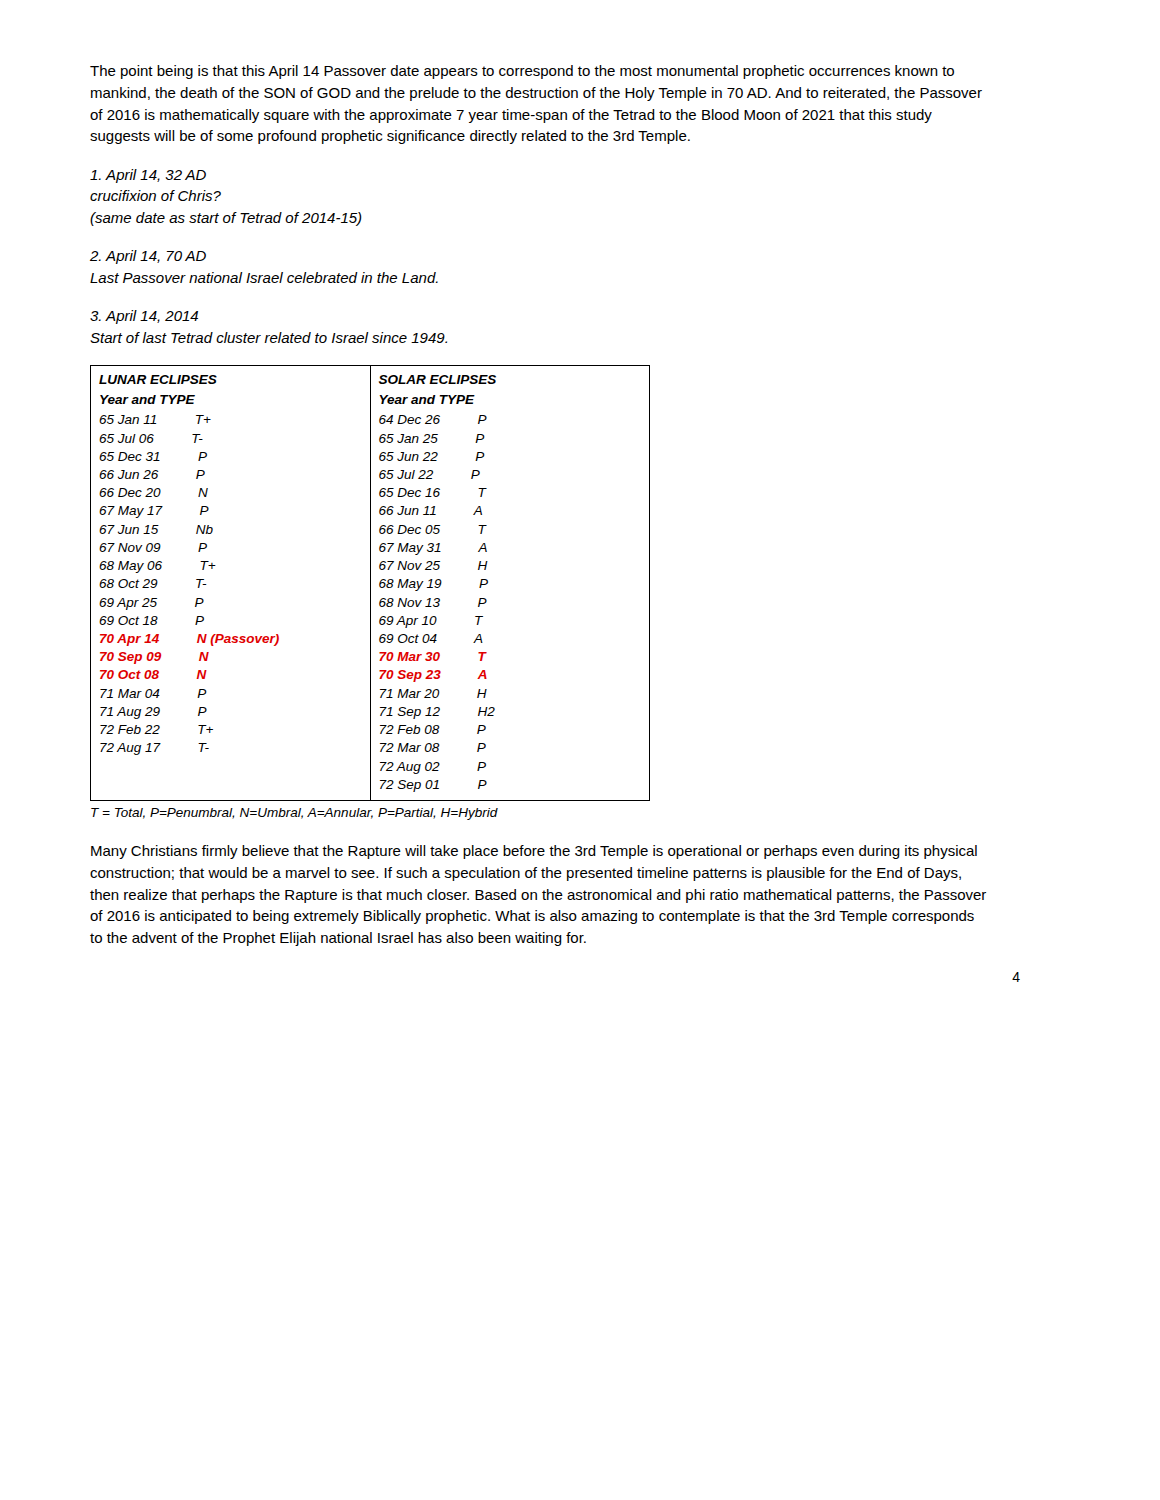The point being is that this April 14 Passover date appears to correspond to the most monumental prophetic occurrences known to mankind, the death of the SON of GOD and the prelude to the destruction of the Holy Temple in 70 AD. And to reiterated, the Passover of 2016 is mathematically square with the approximate 7 year time-span of the Tetrad to the Blood Moon of 2021 that this study suggests will be of some profound prophetic significance directly related to the 3rd Temple.
1. April 14, 32 AD
crucifixion of Chris?
(same date as start of Tetrad of 2014-15)
2. April 14, 70 AD
Last Passover national Israel celebrated in the Land.
3. April 14, 2014
Start of last Tetrad cluster related to Israel since 1949.
| LUNAR ECLIPSES Year and TYPE 65 Jan 11 T+ 65 Jul 06 T- 65 Dec 31 P 66 Jun 26 P 66 Dec 20 N 67 May 17 P 67 Jun 15 Nb 67 Nov 09 P 68 May 06 T+ 68 Oct 29 T- 69 Apr 25 P 69 Oct 18 P 70 Apr 14 N (Passover) 70 Sep 09 N 70 Oct 08 N 71 Mar 04 P 71 Aug 29 P 72 Feb 22 T+ 72 Aug 17 T- | SOLAR ECLIPSES Year and TYPE 64 Dec 26 P 65 Jan 25 P 65 Jun 22 P 65 Jul 22 P 65 Dec 16 T 66 Jun 11 A 66 Dec 05 T 67 May 31 A 67 Nov 25 H 68 May 19 P 68 Nov 13 P 69 Apr 10 T 69 Oct 04 A 70 Mar 30 T 70 Sep 23 A 71 Mar 20 H 71 Sep 12 H2 72 Feb 08 P 72 Mar 08 P 72 Aug 02 P 72 Sep 01 P |
T = Total, P=Penumbral, N=Umbral, A=Annular, P=Partial, H=Hybrid
Many Christians firmly believe that the Rapture will take place before the 3rd Temple is operational or perhaps even during its physical construction; that would be a marvel to see. If such a speculation of the presented timeline patterns is plausible for the End of Days, then realize that perhaps the Rapture is that much closer. Based on the astronomical and phi ratio mathematical patterns, the Passover of 2016 is anticipated to being extremely Biblically prophetic. What is also amazing to contemplate is that the 3rd Temple corresponds to the advent of the Prophet Elijah national Israel has also been waiting for.
4